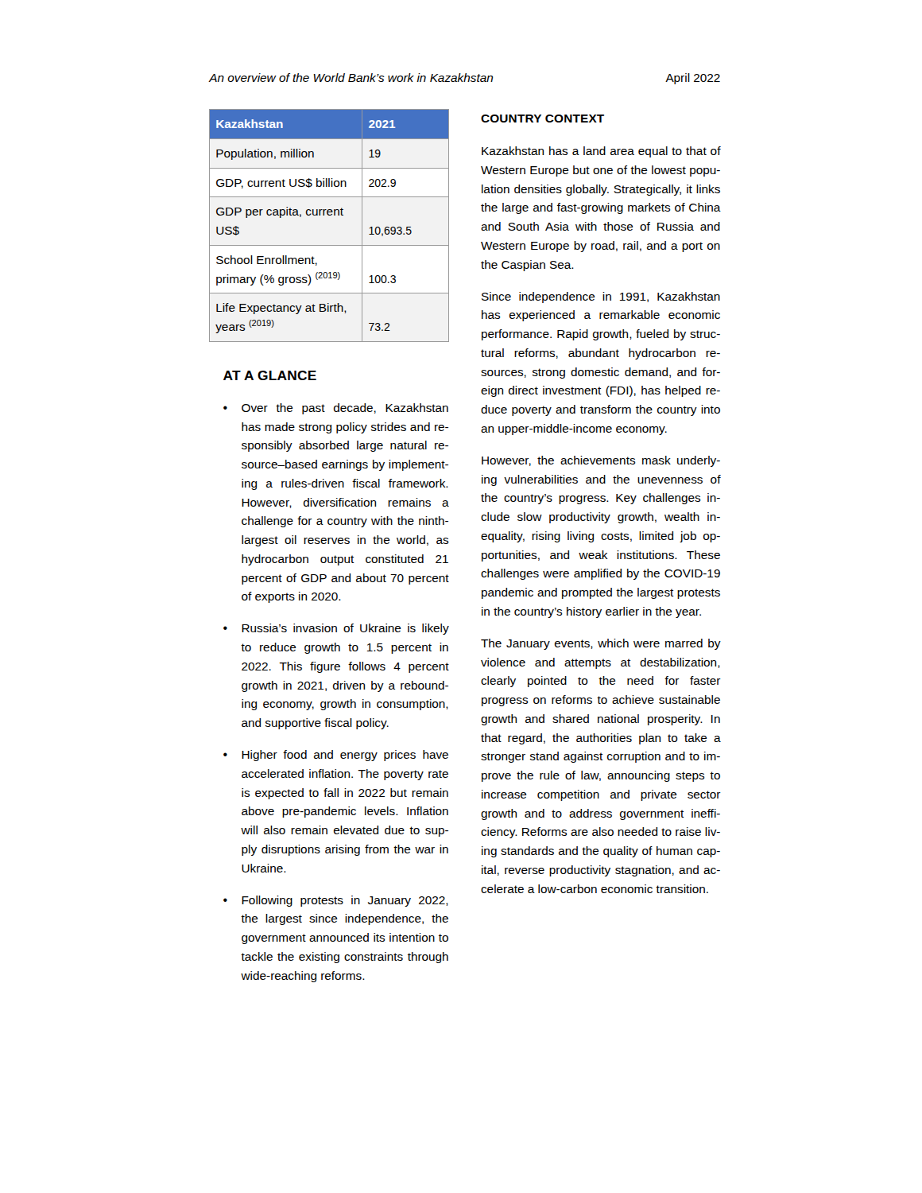An overview of the World Bank’s work in Kazakhstan
April 2022
| Kazakhstan | 2021 |
| --- | --- |
| Population, million | 19 |
| GDP, current US$ billion | 202.9 |
| GDP per capita, current US$ | 10,693.5 |
| School Enrollment, primary (% gross) (2019) | 100.3 |
| Life Expectancy at Birth, years (2019) | 73.2 |
AT A GLANCE
Over the past decade, Kazakhstan has made strong policy strides and responsibly absorbed large natural resource–based earnings by implementing a rules-driven fiscal framework. However, diversification remains a challenge for a country with the ninth-largest oil reserves in the world, as hydrocarbon output constituted 21 percent of GDP and about 70 percent of exports in 2020.
Russia’s invasion of Ukraine is likely to reduce growth to 1.5 percent in 2022. This figure follows 4 percent growth in 2021, driven by a rebounding economy, growth in consumption, and supportive fiscal policy.
Higher food and energy prices have accelerated inflation. The poverty rate is expected to fall in 2022 but remain above pre-pandemic levels. Inflation will also remain elevated due to supply disruptions arising from the war in Ukraine.
Following protests in January 2022, the largest since independence, the government announced its intention to tackle the existing constraints through wide-reaching reforms.
COUNTRY CONTEXT
Kazakhstan has a land area equal to that of Western Europe but one of the lowest population densities globally. Strategically, it links the large and fast-growing markets of China and South Asia with those of Russia and Western Europe by road, rail, and a port on the Caspian Sea.
Since independence in 1991, Kazakhstan has experienced a remarkable economic performance. Rapid growth, fueled by structural reforms, abundant hydrocarbon resources, strong domestic demand, and foreign direct investment (FDI), has helped reduce poverty and transform the country into an upper-middle-income economy.
However, the achievements mask underlying vulnerabilities and the unevenness of the country’s progress. Key challenges include slow productivity growth, wealth inequality, rising living costs, limited job opportunities, and weak institutions. These challenges were amplified by the COVID-19 pandemic and prompted the largest protests in the country’s history earlier in the year.
The January events, which were marred by violence and attempts at destabilization, clearly pointed to the need for faster progress on reforms to achieve sustainable growth and shared national prosperity. In that regard, the authorities plan to take a stronger stand against corruption and to improve the rule of law, announcing steps to increase competition and private sector growth and to address government inefficiency. Reforms are also needed to raise living standards and the quality of human capital, reverse productivity stagnation, and accelerate a low-carbon economic transition.